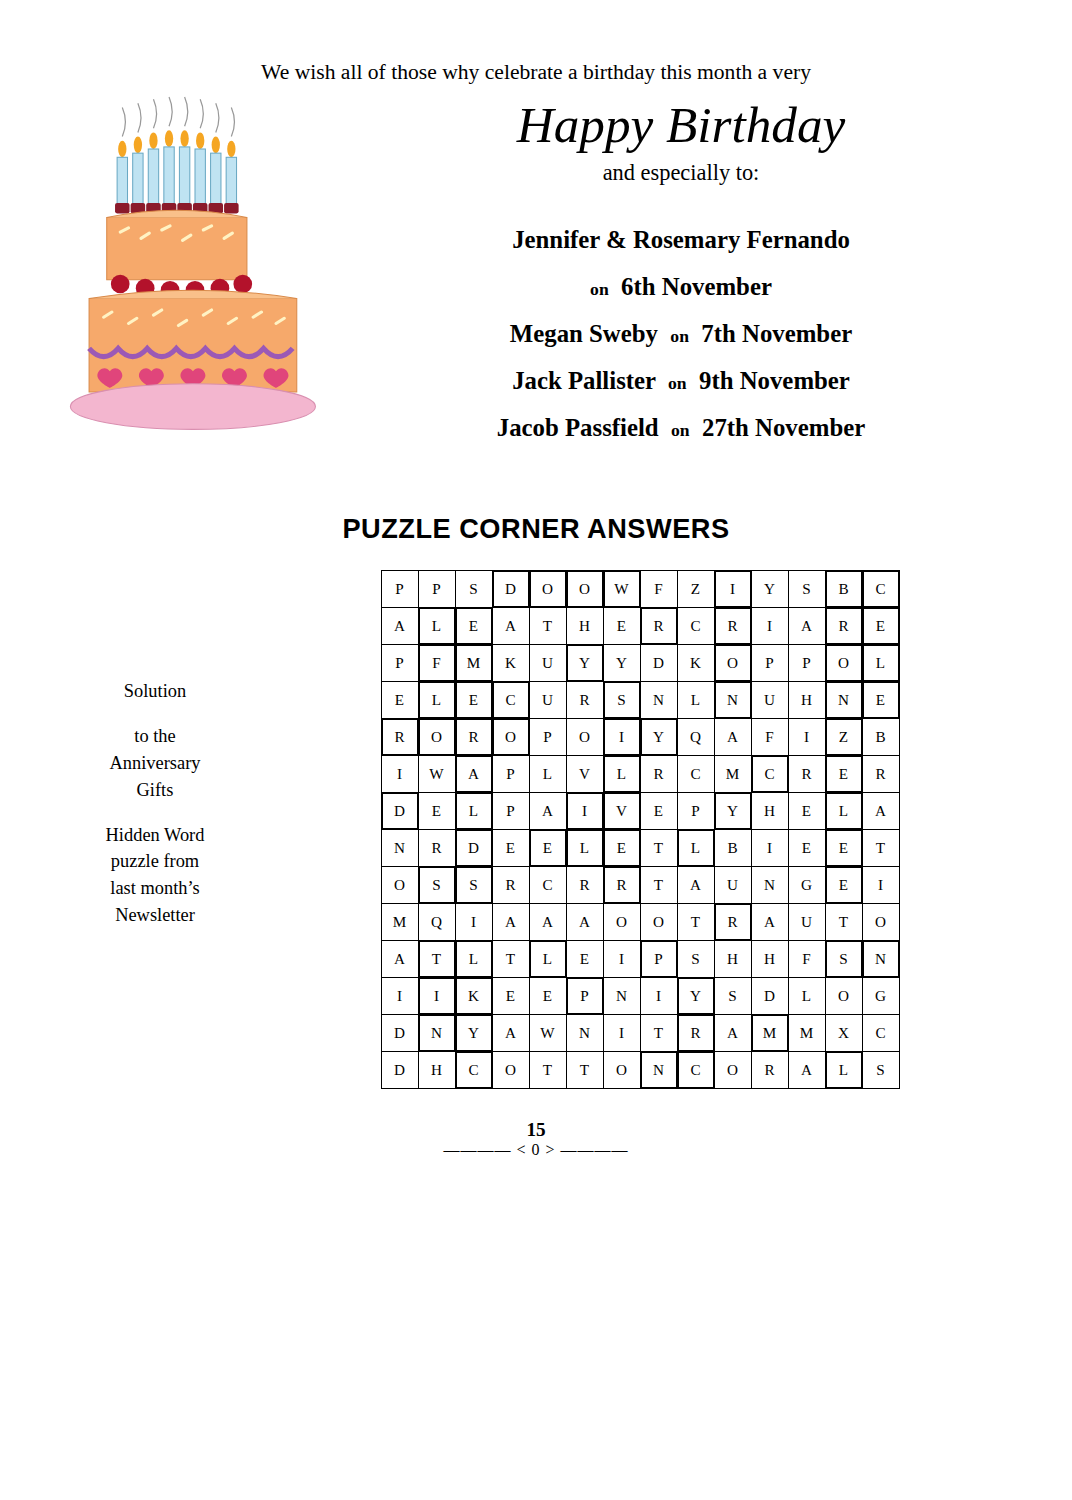We wish all of those why celebrate a birthday this month a very
Happy Birthday
and especially to:
Jennifer & Rosemary Fernando
on 6th November
Megan Sweby on 7th November
Jack Pallister on 9th November
Jacob Passfield on 27th November
PUZZLE CORNER ANSWERS
Solution
to the
Anniversary
Gifts
Hidden Word
puzzle from
last month’s
Newsletter
| P | P | S | D | O | O | W | F | Z | I | Y | S | B | C |
| A | L | E | A | T | H | E | R | C | R | I | A | R | E |
| P | F | M | K | U | Y | Y | D | K | O | P | P | O | L |
| E | L | E | C | U | R | S | N | L | N | U | H | N | E |
| R | O | R | O | P | O | I | Y | Q | A | F | I | Z | B |
| I | W | A | P | L | V | L | R | C | M | C | R | E | R |
| D | E | L | P | A | I | V | E | P | Y | H | E | L | A |
| N | R | D | E | E | L | E | T | L | B | I | E | E | T |
| O | S | S | R | C | R | R | T | A | U | N | G | E | I |
| M | Q | I | A | A | A | O | O | T | R | A | U | T | O |
| A | T | L | T | L | E | I | P | S | H | H | F | S | N |
| I | I | K | E | E | P | N | I | Y | S | D | L | O | G |
| D | N | Y | A | W | N | I | T | R | A | M | M | X | C |
| D | H | C | O | T | T | O | N | C | O | R | A | L | S |
15
———— < 0 > ————